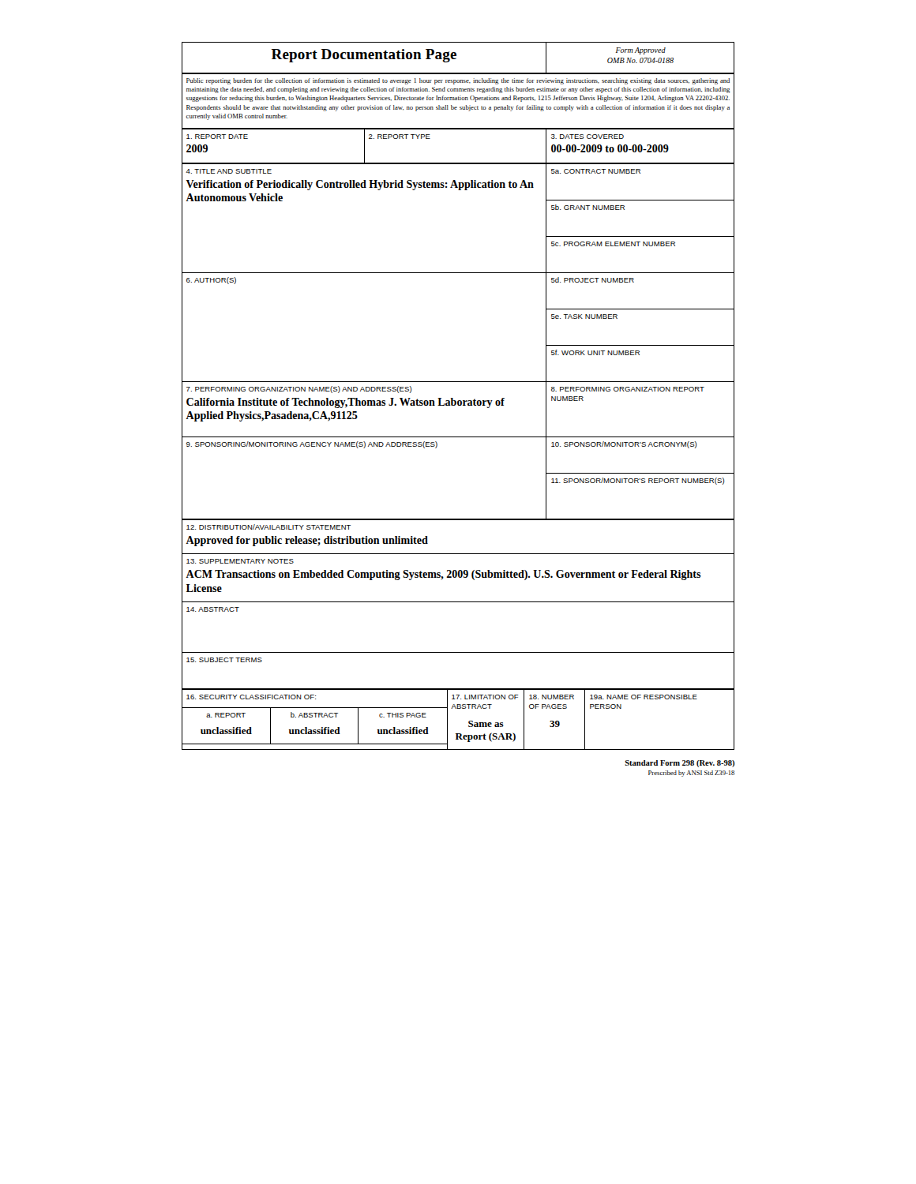| Report Documentation Page | Form Approved OMB No. 0704-0188 |
| Public reporting burden for the collection of information is estimated to average 1 hour per response, including the time for reviewing instructions, searching existing data sources, gathering and maintaining the data needed, and completing and reviewing the collection of information. Send comments regarding this burden estimate or any other aspect of this collection of information, including suggestions for reducing this burden, to Washington Headquarters Services, Directorate for Information Operations and Reports, 1215 Jefferson Davis Highway, Suite 1204, Arlington VA 22202-4302. Respondents should be aware that notwithstanding any other provision of law, no person shall be subject to a penalty for failing to comply with a collection of information if it does not display a currently valid OMB control number. |
| 1. REPORT DATE 2009 | 2. REPORT TYPE | 3. DATES COVERED 00-00-2009 to 00-00-2009 |
| 4. TITLE AND SUBTITLE Verification of Periodically Controlled Hybrid Systems: Application to An Autonomous Vehicle | 5a. CONTRACT NUMBER |
| 5b. GRANT NUMBER |
| 5c. PROGRAM ELEMENT NUMBER |
| 6. AUTHOR(S) | 5d. PROJECT NUMBER |
| 5e. TASK NUMBER |
| 5f. WORK UNIT NUMBER |
| 7. PERFORMING ORGANIZATION NAME(S) AND ADDRESS(ES) California Institute of Technology,Thomas J. Watson Laboratory of Applied Physics,Pasadena,CA,91125 | 8. PERFORMING ORGANIZATION REPORT NUMBER |
| 9. SPONSORING/MONITORING AGENCY NAME(S) AND ADDRESS(ES) | 10. SPONSOR/MONITOR'S ACRONYM(S) |
| 11. SPONSOR/MONITOR'S REPORT NUMBER(S) |
| 12. DISTRIBUTION/AVAILABILITY STATEMENT Approved for public release; distribution unlimited |
| 13. SUPPLEMENTARY NOTES ACM Transactions on Embedded Computing Systems, 2009 (Submitted). U.S. Government or Federal Rights License |
| 14. ABSTRACT |
| 15. SUBJECT TERMS |
| 16. SECURITY CLASSIFICATION OF: | 17. LIMITATION OF ABSTRACT Same as Report (SAR) | 18. NUMBER OF PAGES 39 | 19a. NAME OF RESPONSIBLE PERSON |
| / a. REPORT unclassified / b. ABSTRACT unclassified / c. THIS PAGE unclassified / |
Standard Form 298 (Rev. 8-98)
Prescribed by ANSI Std Z39-18